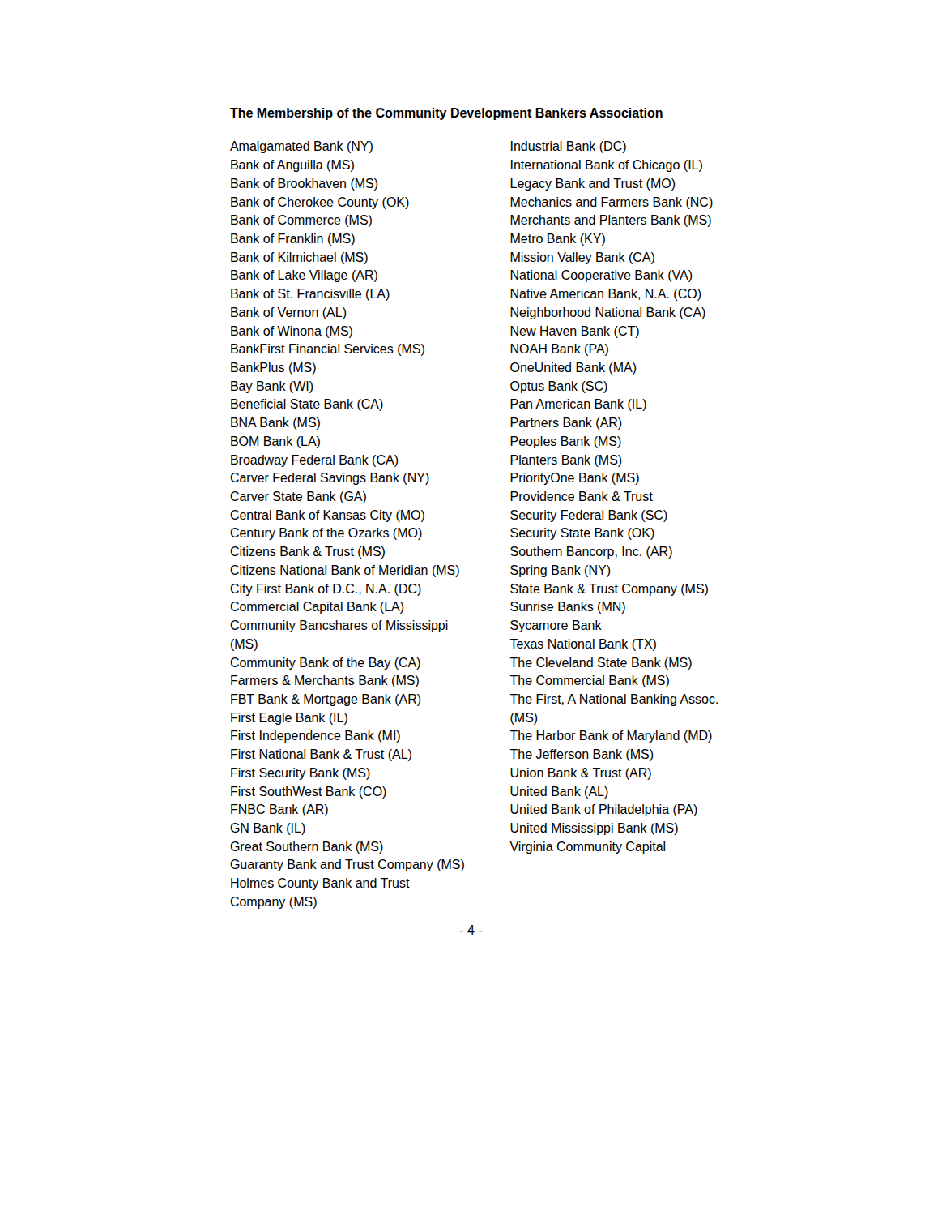The Membership of the Community Development Bankers Association
Amalgamated Bank (NY)
Bank of Anguilla (MS)
Bank of Brookhaven (MS)
Bank of Cherokee County (OK)
Bank of Commerce (MS)
Bank of Franklin (MS)
Bank of Kilmichael (MS)
Bank of Lake Village (AR)
Bank of St. Francisville (LA)
Bank of Vernon (AL)
Bank of Winona (MS)
BankFirst Financial Services (MS)
BankPlus (MS)
Bay Bank (WI)
Beneficial State Bank (CA)
BNA Bank (MS)
BOM Bank (LA)
Broadway Federal Bank (CA)
Carver Federal Savings Bank (NY)
Carver State Bank (GA)
Central Bank of Kansas City (MO)
Century Bank of the Ozarks (MO)
Citizens Bank & Trust (MS)
Citizens National Bank of Meridian (MS)
City First Bank of D.C., N.A. (DC)
Commercial Capital Bank (LA)
Community Bancshares of Mississippi (MS)
Community Bank of the Bay (CA)
Farmers & Merchants Bank (MS)
FBT Bank & Mortgage Bank (AR)
First Eagle Bank (IL)
First Independence Bank (MI)
First National Bank & Trust (AL)
First Security Bank (MS)
First SouthWest Bank (CO)
FNBC Bank (AR)
GN Bank (IL)
Great Southern Bank (MS)
Guaranty Bank and Trust Company (MS)
Holmes County Bank and Trust Company (MS)
Industrial Bank (DC)
International Bank of Chicago (IL)
Legacy Bank and Trust (MO)
Mechanics and Farmers Bank (NC)
Merchants and Planters Bank (MS)
Metro Bank (KY)
Mission Valley Bank (CA)
National Cooperative Bank (VA)
Native American Bank, N.A. (CO)
Neighborhood National Bank (CA)
New Haven Bank (CT)
NOAH Bank (PA)
OneUnited Bank (MA)
Optus Bank (SC)
Pan American Bank (IL)
Partners Bank (AR)
Peoples Bank (MS)
Planters Bank (MS)
PriorityOne Bank (MS)
Providence Bank & Trust
Security Federal Bank (SC)
Security State Bank (OK)
Southern Bancorp, Inc. (AR)
Spring Bank (NY)
State Bank & Trust Company (MS)
Sunrise Banks (MN)
Sycamore Bank
Texas National Bank (TX)
The Cleveland State Bank (MS)
The Commercial Bank (MS)
The First, A National Banking Assoc. (MS)
The Harbor Bank of Maryland (MD)
The Jefferson Bank (MS)
Union Bank & Trust (AR)
United Bank (AL)
United Bank of Philadelphia (PA)
United Mississippi Bank (MS)
Virginia Community Capital
- 4 -